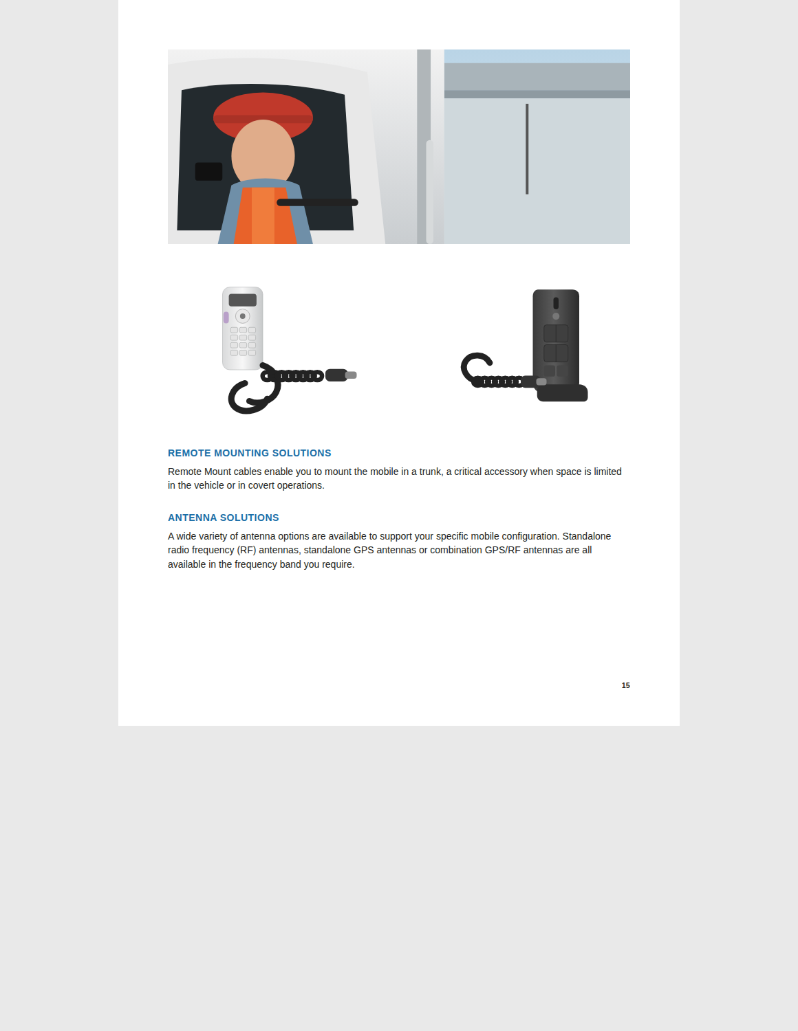Remote Mounting Solutions
Remote Mount cables enable you to mount the mobile in a trunk, a critical accessory when space is limited in the vehicle or in covert operations.
Antenna Solutions
A wide variety of antenna options are available to support your specific mobile configuration. Standalone radio frequency (RF) antennas, standalone GPS antennas or combination GPS/RF antennas are all available in the frequency band you require.
15